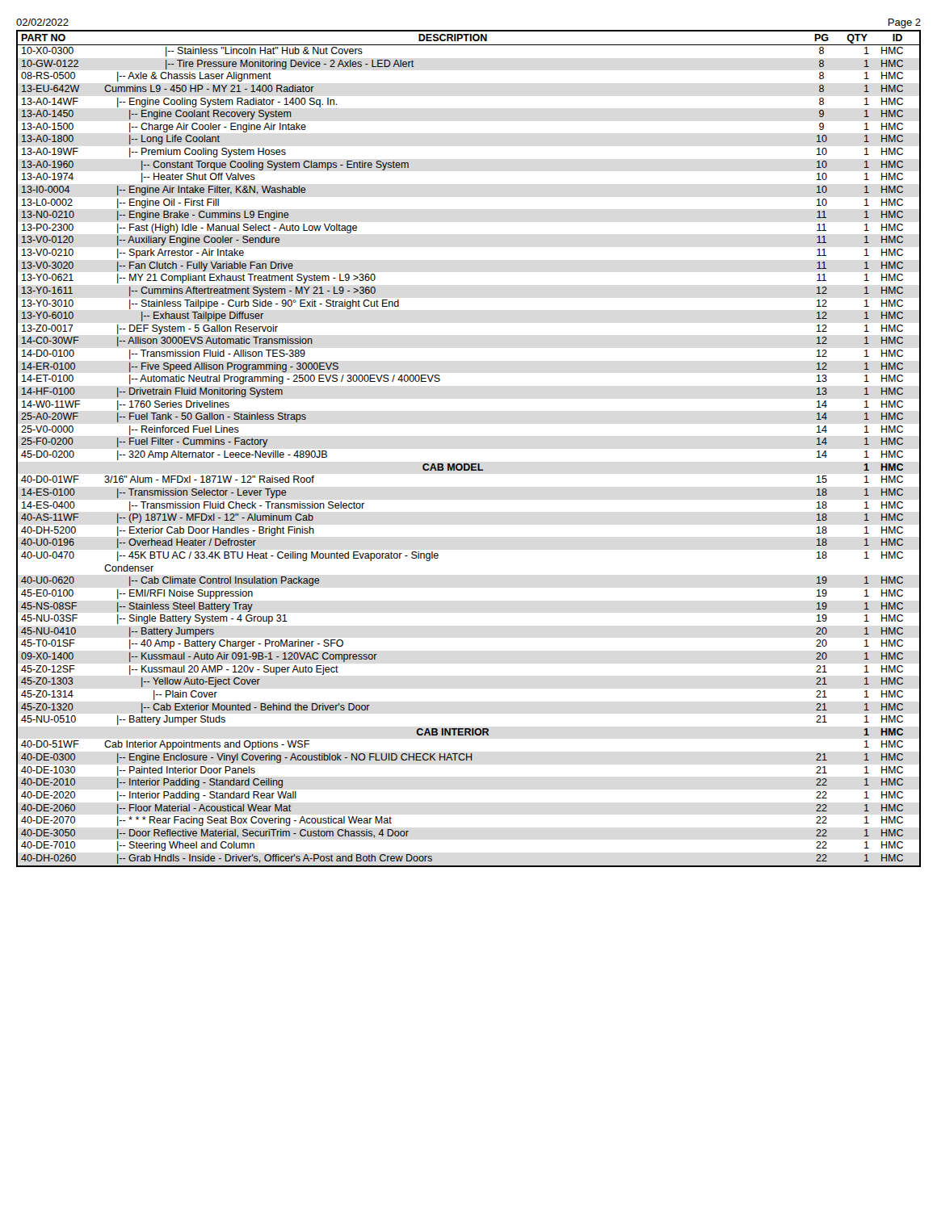02/02/2022 Page 2
| PART NO | DESCRIPTION | PG | QTY | ID |
| --- | --- | --- | --- | --- |
| 10-X0-0300 | /-- Stainless "Lincoln Hat" Hub & Nut Covers | 8 | 1 | HMC |
| 10-GW-0122 | /-- Tire Pressure Monitoring Device - 2 Axles - LED Alert | 8 | 1 | HMC |
| 08-RS-0500 | /-- Axle & Chassis Laser Alignment | 8 | 1 | HMC |
| 13-EU-642W | Cummins L9 - 450 HP - MY 21 - 1400 Radiator | 8 | 1 | HMC |
| 13-A0-14WF | /-- Engine Cooling System Radiator - 1400 Sq. In. | 8 | 1 | HMC |
| 13-A0-1450 | /-- Engine Coolant Recovery System | 9 | 1 | HMC |
| 13-A0-1500 | /-- Charge Air Cooler - Engine Air Intake | 9 | 1 | HMC |
| 13-A0-1800 | /-- Long Life Coolant | 10 | 1 | HMC |
| 13-A0-19WF | /-- Premium Cooling System Hoses | 10 | 1 | HMC |
| 13-A0-1960 | /-- Constant Torque Cooling System Clamps - Entire System | 10 | 1 | HMC |
| 13-A0-1974 | /-- Heater Shut Off Valves | 10 | 1 | HMC |
| 13-I0-0004 | /-- Engine Air Intake Filter, K&N, Washable | 10 | 1 | HMC |
| 13-L0-0002 | /-- Engine Oil - First Fill | 10 | 1 | HMC |
| 13-N0-0210 | /-- Engine Brake - Cummins L9 Engine | 11 | 1 | HMC |
| 13-P0-2300 | /-- Fast (High) Idle - Manual Select - Auto Low Voltage | 11 | 1 | HMC |
| 13-V0-0120 | /-- Auxiliary Engine Cooler - Sendure | 11 | 1 | HMC |
| 13-V0-0210 | /-- Spark Arrestor - Air Intake | 11 | 1 | HMC |
| 13-V0-3020 | /-- Fan Clutch - Fully Variable Fan Drive | 11 | 1 | HMC |
| 13-Y0-0621 | /-- MY 21 Compliant Exhaust Treatment System - L9 >360 | 11 | 1 | HMC |
| 13-Y0-1611 | /-- Cummins Aftertreatment System - MY 21 - L9 - >360 | 12 | 1 | HMC |
| 13-Y0-3010 | /-- Stainless Tailpipe - Curb Side - 90° Exit - Straight Cut End | 12 | 1 | HMC |
| 13-Y0-6010 | /-- Exhaust Tailpipe Diffuser | 12 | 1 | HMC |
| 13-Z0-0017 | /-- DEF System - 5 Gallon Reservoir | 12 | 1 | HMC |
| 14-C0-30WF | /-- Allison 3000EVS Automatic Transmission | 12 | 1 | HMC |
| 14-D0-0100 | /-- Transmission Fluid - Allison TES-389 | 12 | 1 | HMC |
| 14-ER-0100 | /-- Five Speed Allison Programming - 3000EVS | 12 | 1 | HMC |
| 14-ET-0100 | /-- Automatic Neutral Programming - 2500 EVS / 3000EVS / 4000EVS | 13 | 1 | HMC |
| 14-HF-0100 | /-- Drivetrain Fluid Monitoring System | 13 | 1 | HMC |
| 14-W0-11WF | /-- 1760 Series Drivelines | 14 | 1 | HMC |
| 25-A0-20WF | /-- Fuel Tank - 50 Gallon - Stainless Straps | 14 | 1 | HMC |
| 25-V0-0000 | /-- Reinforced Fuel Lines | 14 | 1 | HMC |
| 25-F0-0200 | /-- Fuel Filter - Cummins - Factory | 14 | 1 | HMC |
| 45-D0-0200 | /-- 320 Amp Alternator - Leece-Neville - 4890JB | 14 | 1 | HMC |
| | CAB MODEL | | 1 | HMC |
| 40-D0-01WF | 3/16" Alum - MFDxl - 1871W - 12" Raised Roof | 15 | 1 | HMC |
| 14-ES-0100 | /-- Transmission Selector - Lever Type | 18 | 1 | HMC |
| 14-ES-0400 | /-- Transmission Fluid Check - Transmission Selector | 18 | 1 | HMC |
| 40-AS-11WF | /-- (P) 1871W - MFDxl - 12" - Aluminum Cab | 18 | 1 | HMC |
| 40-DH-5200 | /-- Exterior Cab Door Handles - Bright Finish | 18 | 1 | HMC |
| 40-U0-0196 | /-- Overhead Heater / Defroster | 18 | 1 | HMC |
| 40-U0-0470 | /-- 45K BTU AC / 33.4K BTU Heat - Ceiling Mounted Evaporator - Single Condenser | 18 | 1 | HMC |
| 40-U0-0620 | /-- Cab Climate Control Insulation Package | 19 | 1 | HMC |
| 45-E0-0100 | /-- EMI/RFI Noise Suppression | 19 | 1 | HMC |
| 45-NS-08SF | /-- Stainless Steel Battery Tray | 19 | 1 | HMC |
| 45-NU-03SF | /-- Single Battery System - 4 Group 31 | 19 | 1 | HMC |
| 45-NU-0410 | /-- Battery Jumpers | 20 | 1 | HMC |
| 45-T0-01SF | /-- 40 Amp - Battery Charger - ProMariner - SFO | 20 | 1 | HMC |
| 09-X0-1400 | /-- Kussmaul - Auto Air 091-9B-1 - 120VAC Compressor | 20 | 1 | HMC |
| 45-Z0-12SF | /-- Kussmaul 20 AMP - 120v - Super Auto Eject | 21 | 1 | HMC |
| 45-Z0-1303 | /-- Yellow Auto-Eject Cover | 21 | 1 | HMC |
| 45-Z0-1314 | /-- Plain Cover | 21 | 1 | HMC |
| 45-Z0-1320 | /-- Cab Exterior Mounted - Behind the Driver's Door | 21 | 1 | HMC |
| 45-NU-0510 | /-- Battery Jumper Studs | 21 | 1 | HMC |
| | CAB INTERIOR | | 1 | HMC |
| 40-D0-51WF | Cab Interior Appointments and Options - WSF | | 1 | HMC |
| 40-DE-0300 | /-- Engine Enclosure - Vinyl Covering - Acoustiblok - NO FLUID CHECK HATCH | 21 | 1 | HMC |
| 40-DE-1030 | /-- Painted Interior Door Panels | 21 | 1 | HMC |
| 40-DE-2010 | /-- Interior Padding - Standard Ceiling | 22 | 1 | HMC |
| 40-DE-2020 | /-- Interior Padding - Standard Rear Wall | 22 | 1 | HMC |
| 40-DE-2060 | /-- Floor Material - Acoustical Wear Mat | 22 | 1 | HMC |
| 40-DE-2070 | /-- * * * Rear Facing Seat Box Covering - Acoustical Wear Mat | 22 | 1 | HMC |
| 40-DE-3050 | /-- Door Reflective Material, SecuriTrim - Custom Chassis, 4 Door | 22 | 1 | HMC |
| 40-DE-7010 | /-- Steering Wheel and Column | 22 | 1 | HMC |
| 40-DH-0260 | /-- Grab Hndls - Inside - Driver's, Officer's A-Post and Both Crew Doors | 22 | 1 | HMC |